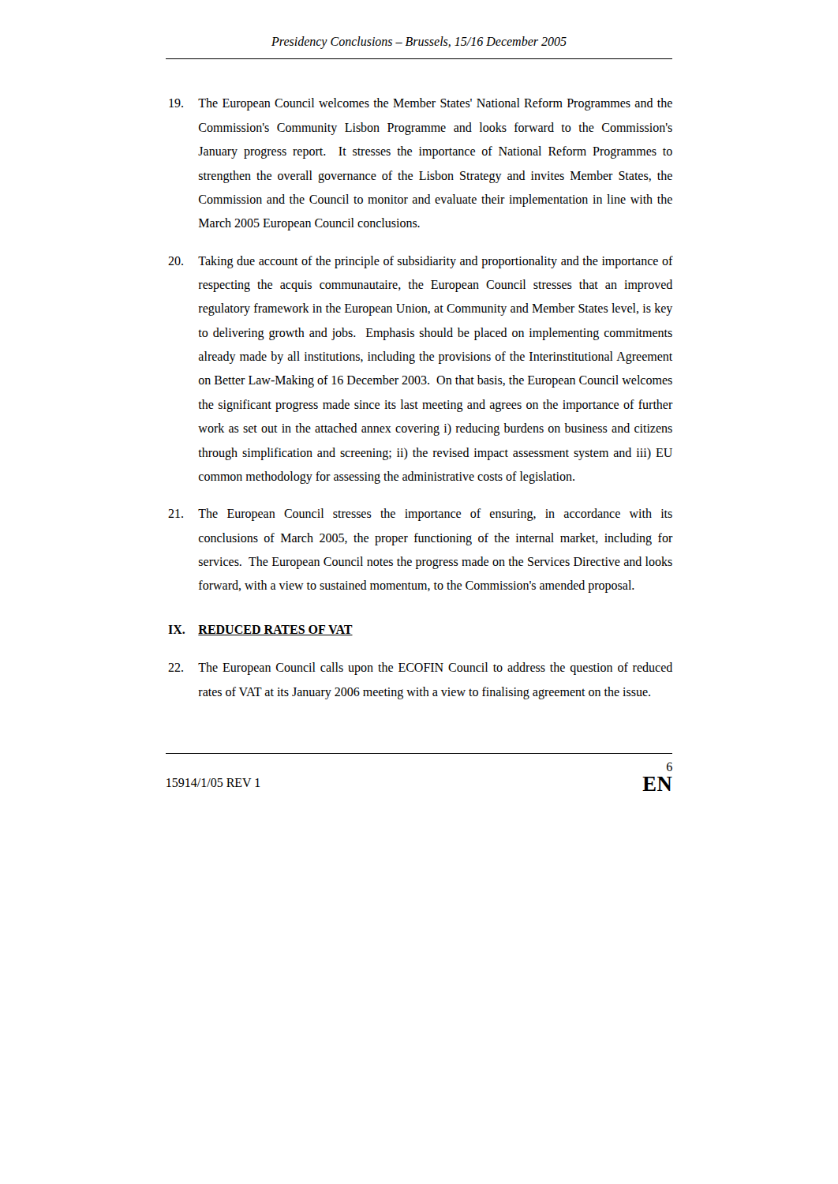Presidency Conclusions – Brussels, 15/16 December 2005
19.
The European Council welcomes the Member States' National Reform Programmes and the Commission's Community Lisbon Programme and looks forward to the Commission's January progress report. It stresses the importance of National Reform Programmes to strengthen the overall governance of the Lisbon Strategy and invites Member States, the Commission and the Council to monitor and evaluate their implementation in line with the March 2005 European Council conclusions.
20.
Taking due account of the principle of subsidiarity and proportionality and the importance of respecting the acquis communautaire, the European Council stresses that an improved regulatory framework in the European Union, at Community and Member States level, is key to delivering growth and jobs. Emphasis should be placed on implementing commitments already made by all institutions, including the provisions of the Interinstitutional Agreement on Better Law-Making of 16 December 2003. On that basis, the European Council welcomes the significant progress made since its last meeting and agrees on the importance of further work as set out in the attached annex covering i) reducing burdens on business and citizens through simplification and screening; ii) the revised impact assessment system and iii) EU common methodology for assessing the administrative costs of legislation.
21.
The European Council stresses the importance of ensuring, in accordance with its conclusions of March 2005, the proper functioning of the internal market, including for services. The European Council notes the progress made on the Services Directive and looks forward, with a view to sustained momentum, to the Commission's amended proposal.
IX. REDUCED RATES OF VAT
22.
The European Council calls upon the ECOFIN Council to address the question of reduced rates of VAT at its January 2006 meeting with a view to finalising agreement on the issue.
15914/1/05 REV 1
6 EN